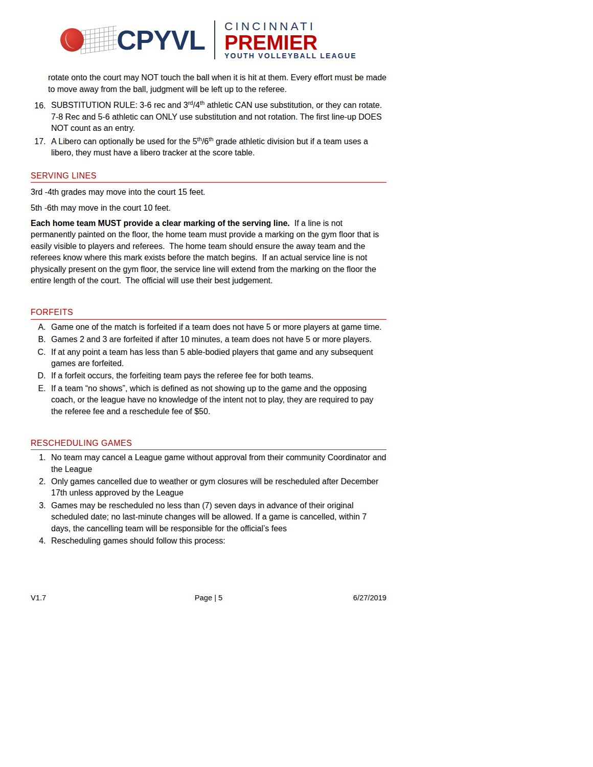CPYVL
CINCINNATI
PREMIER
YOUTH VOLLEYBALL LEAGUE
rotate onto the court may NOT touch the ball when it is hit at them. Every effort must be made to move away from the ball, judgment will be left up to the referee.
SUBSTITUTION RULE: 3-6 rec and 3rd/4th athletic CAN use substitution, or they can rotate. 7-8 Rec and 5-6 athletic can ONLY use substitution and not rotation. The first line-up DOES NOT count as an entry.
A Libero can optionally be used for the 5th/6th grade athletic division but if a team uses a libero, they must have a libero tracker at the score table.
SERVING LINES
3rd -4th grades may move into the court 15 feet.
5th -6th may move in the court 10 feet.
Each home team MUST provide a clear marking of the serving line. If a line is not permanently painted on the floor, the home team must provide a marking on the gym floor that is easily visible to players and referees. The home team should ensure the away team and the referees know where this mark exists before the match begins. If an actual service line is not physically present on the gym floor, the service line will extend from the marking on the floor the entire length of the court. The official will use their best judgement.
FORFEITS
Game one of the match is forfeited if a team does not have 5 or more players at game time.
Games 2 and 3 are forfeited if after 10 minutes, a team does not have 5 or more players.
If at any point a team has less than 5 able-bodied players that game and any subsequent games are forfeited.
If a forfeit occurs, the forfeiting team pays the referee fee for both teams.
If a team “no shows”, which is defined as not showing up to the game and the opposing coach, or the league have no knowledge of the intent not to play, they are required to pay the referee fee and a reschedule fee of $50.
RESCHEDULING GAMES
No team may cancel a League game without approval from their community Coordinator and the League
Only games cancelled due to weather or gym closures will be rescheduled after December 17th unless approved by the League
Games may be rescheduled no less than (7) seven days in advance of their original scheduled date; no last-minute changes will be allowed. If a game is cancelled, within 7 days, the cancelling team will be responsible for the official’s fees
Rescheduling games should follow this process:
V1.7
Page | 5
6/27/2019